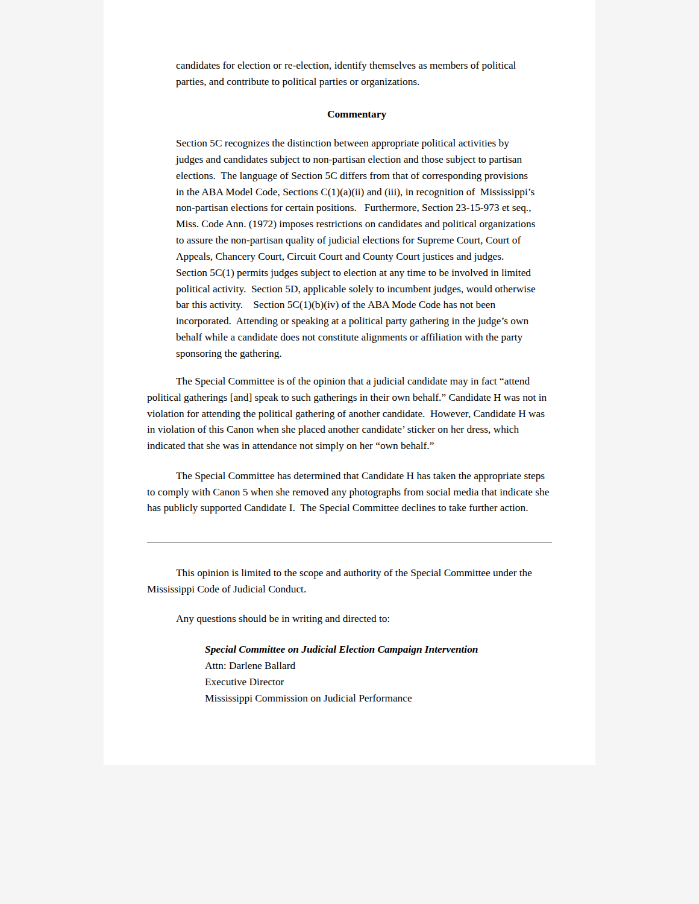candidates for election or re-election, identify themselves as members of political parties, and contribute to political parties or organizations.
Commentary
Section 5C recognizes the distinction between appropriate political activities by judges and candidates subject to non-partisan election and those subject to partisan elections. The language of Section 5C differs from that of corresponding provisions in the ABA Model Code, Sections C(1)(a)(ii) and (iii), in recognition of Mississippi’s non-partisan elections for certain positions. Furthermore, Section 23-15-973 et seq., Miss. Code Ann. (1972) imposes restrictions on candidates and political organizations to assure the non-partisan quality of judicial elections for Supreme Court, Court of Appeals, Chancery Court, Circuit Court and County Court justices and judges. Section 5C(1) permits judges subject to election at any time to be involved in limited political activity. Section 5D, applicable solely to incumbent judges, would otherwise bar this activity. Section 5C(1)(b)(iv) of the ABA Mode Code has not been incorporated. Attending or speaking at a political party gathering in the judge’s own behalf while a candidate does not constitute alignments or affiliation with the party sponsoring the gathering.
The Special Committee is of the opinion that a judicial candidate may in fact “attend political gatherings [and] speak to such gatherings in their own behalf.” Candidate H was not in violation for attending the political gathering of another candidate. However, Candidate H was in violation of this Canon when she placed another candidate’ sticker on her dress, which indicated that she was in attendance not simply on her “own behalf.”
The Special Committee has determined that Candidate H has taken the appropriate steps to comply with Canon 5 when she removed any photographs from social media that indicate she has publicly supported Candidate I. The Special Committee declines to take further action.
This opinion is limited to the scope and authority of the Special Committee under the Mississippi Code of Judicial Conduct.
Any questions should be in writing and directed to:
Special Committee on Judicial Election Campaign Intervention
Attn: Darlene Ballard
Executive Director
Mississippi Commission on Judicial Performance